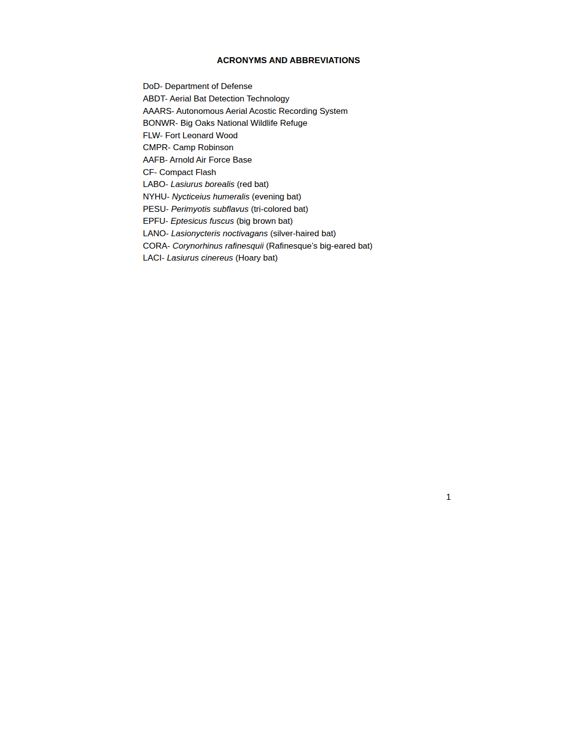ACRONYMS AND ABBREVIATIONS
DoD- Department of Defense
ABDT- Aerial Bat Detection Technology
AAARS- Autonomous Aerial Acostic Recording System
BONWR- Big Oaks National Wildlife Refuge
FLW- Fort Leonard Wood
CMPR- Camp Robinson
AAFB- Arnold Air Force Base
CF- Compact Flash
LABO- Lasiurus borealis (red bat)
NYHU- Nycticeius humeralis (evening bat)
PESU- Perimyotis subflavus (tri-colored bat)
EPFU- Eptesicus fuscus (big brown bat)
LANO- Lasionycteris noctivagans (silver-haired bat)
CORA- Corynorhinus rafinesquii (Rafinesque’s big-eared bat)
LACI- Lasiurus cinereus (Hoary bat)
1